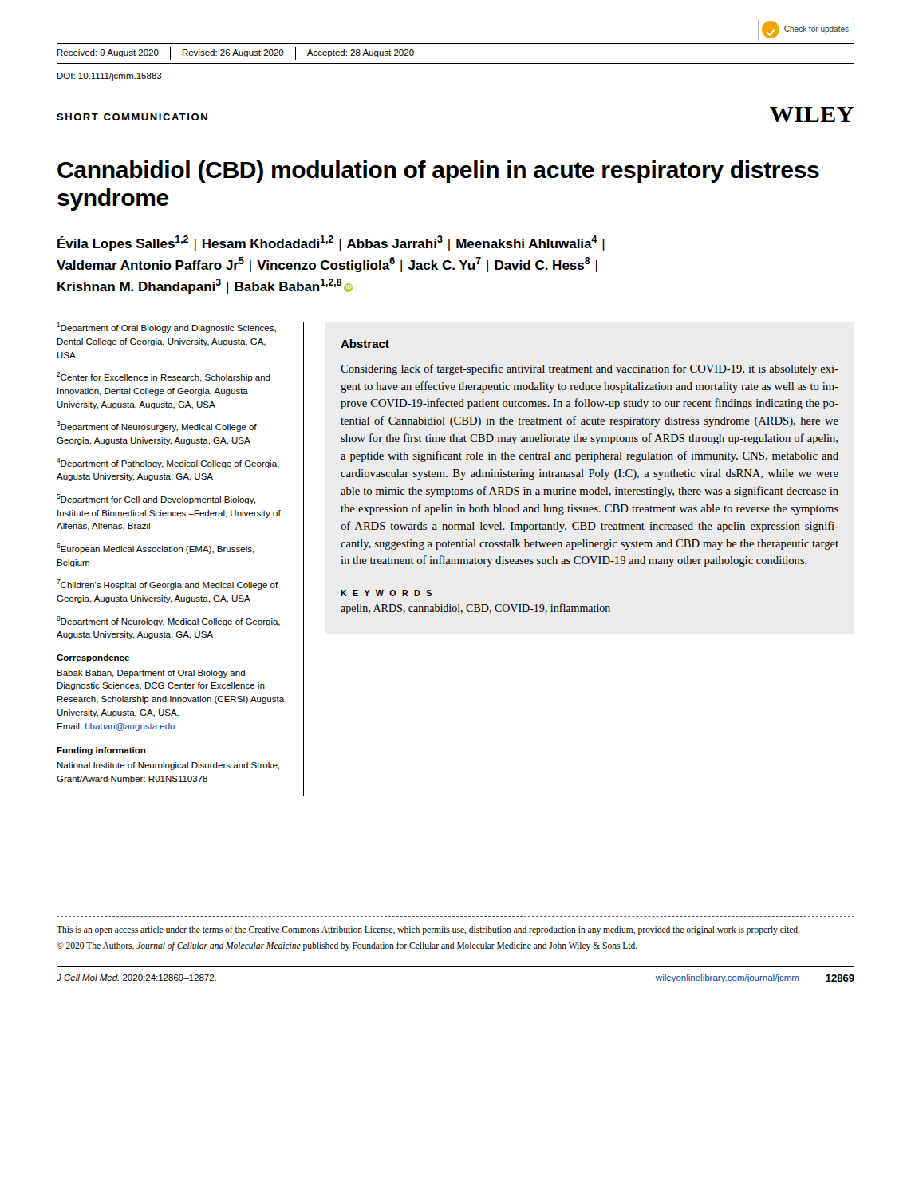Check for updates
Received: 9 August 2020
Revised: 26 August 2020
Accepted: 28 August 2020
DOI: 10.1111/jcmm.15883
Short Communication
WILEY
Cannabidiol (CBD) modulation of apelin in acute respiratory distress syndrome
Évila Lopes Salles1,2|Hesam Khodadadi1,2|Abbas Jarrahi3|Meenakshi Ahluwalia4|
Valdemar Antonio Paffaro Jr5|Vincenzo Costigliola6|Jack C. Yu7|David C. Hess8|
Krishnan M. Dhandapani3|Babak Baban1,2,8
1Department of Oral Biology and Diagnostic Sciences, Dental College of Georgia, University, Augusta, GA, USA
2Center for Excellence in Research, Scholarship and Innovation, Dental College of Georgia, Augusta University, Augusta, Augusta, GA, USA
3Department of Neurosurgery, Medical College of Georgia, Augusta University, Augusta, GA, USA
4Department of Pathology, Medical College of Georgia, Augusta University, Augusta, GA, USA
5Department for Cell and Developmental Biology, Institute of Biomedical Sciences –Federal, University of Alfenas, Alfenas, Brazil
6European Medical Association (EMA), Brussels, Belgium
7Children's Hospital of Georgia and Medical College of Georgia, Augusta University, Augusta, GA, USA
8Department of Neurology, Medical College of Georgia, Augusta University, Augusta, GA, USA
Correspondence
Babak Baban, Department of Oral Biology and Diagnostic Sciences, DCG Center for Excellence in Research, Scholarship and Innovation (CERSI) Augusta University, Augusta, GA, USA.
Email: bbaban@augusta.edu
Funding information
National Institute of Neurological Disorders and Stroke, Grant/Award Number: R01NS110378
Abstract
Considering lack of target-specific antiviral treatment and vaccination for COVID-19, it is absolutely exigent to have an effective therapeutic modality to reduce hospitalization and mortality rate as well as to improve COVID-19-infected patient outcomes. In a follow-up study to our recent findings indicating the potential of Cannabidiol (CBD) in the treatment of acute respiratory distress syndrome (ARDS), here we show for the first time that CBD may ameliorate the symptoms of ARDS through up-regulation of apelin, a peptide with significant role in the central and peripheral regulation of immunity, CNS, metabolic and cardiovascular system. By administering intranasal Poly (I:C), a synthetic viral dsRNA, while we were able to mimic the symptoms of ARDS in a murine model, interestingly, there was a significant decrease in the expression of apelin in both blood and lung tissues. CBD treatment was able to reverse the symptoms of ARDS towards a normal level. Importantly, CBD treatment increased the apelin expression significantly, suggesting a potential crosstalk between apelinergic system and CBD may be the therapeutic target in the treatment of inflammatory diseases such as COVID-19 and many other pathologic conditions.
K E Y W O R D S
apelin, ARDS, cannabidiol, CBD, COVID-19, inflammation
This is an open access article under the terms of the Creative Commons Attribution License, which permits use, distribution and reproduction in any medium, provided the original work is properly cited.
© 2020 The Authors. Journal of Cellular and Molecular Medicine published by Foundation for Cellular and Molecular Medicine and John Wiley & Sons Ltd.
J Cell Mol Med. 2020;24:12869–12872.
wileyonlinelibrary.com/journal/jcmm
12869